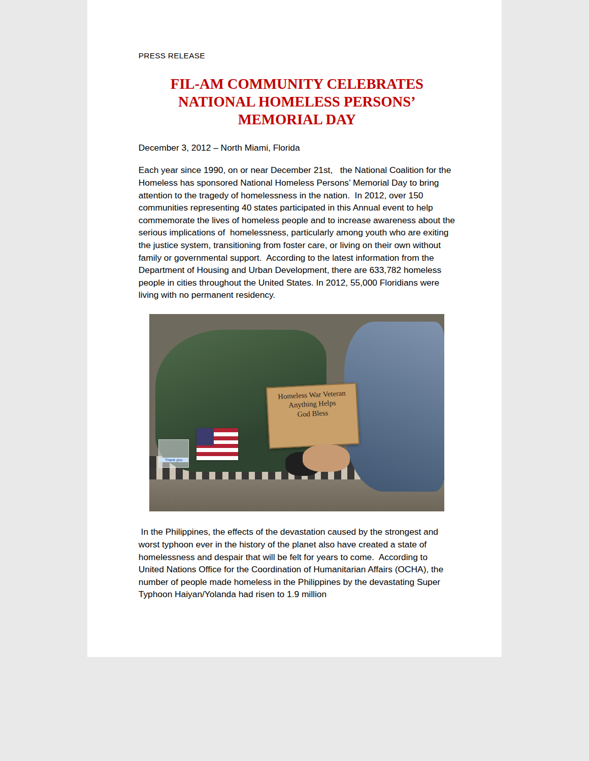PRESS RELEASE
FIL-AM COMMUNITY CELEBRATES NATIONAL HOMELESS PERSONS’ MEMORIAL DAY
December 3, 2012 – North Miami, Florida
Each year since 1990, on or near December 21st, the National Coalition for the Homeless has sponsored National Homeless Persons’ Memorial Day to bring attention to the tragedy of homelessness in the nation. In 2012, over 150 communities representing 40 states participated in this Annual event to help commemorate the lives of homeless people and to increase awareness about the serious implications of homelessness, particularly among youth who are exiting the justice system, transitioning from foster care, or living on their own without family or governmental support. According to the latest information from the Department of Housing and Urban Development, there are 633,782 homeless people in cities throughout the United States. In 2012, 55,000 Floridians were living with no permanent residency.
Homeless War Veteran
Anything Helps
God Bless
In the Philippines, the effects of the devastation caused by the strongest and worst typhoon ever in the history of the planet also have created a state of homelessness and despair that will be felt for years to come. According to United Nations Office for the Coordination of Humanitarian Affairs (OCHA), the number of people made homeless in the Philippines by the devastating Super Typhoon Haiyan/Yolanda had risen to 1.9 million